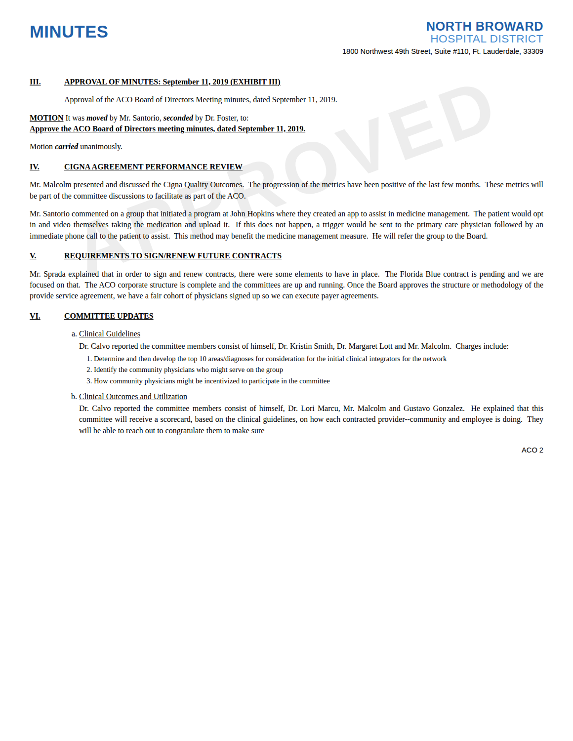APPROVED
MINUTES
NORTH BROWARD
HOSPITAL DISTRICT
1800 Northwest 49th Street, Suite #110, Ft. Lauderdale, 33309
III. APPROVAL OF MINUTES: September 11, 2019 (EXHIBIT III)
Approval of the ACO Board of Directors Meeting minutes, dated September 11, 2019.
MOTION It was moved by Mr. Santorio, seconded by Dr. Foster, to:
Approve the ACO Board of Directors meeting minutes, dated September 11, 2019.
Motion carried unanimously.
IV. CIGNA AGREEMENT PERFORMANCE REVIEW
Mr. Malcolm presented and discussed the Cigna Quality Outcomes. The progression of the metrics have been positive of the last few months. These metrics will be part of the committee discussions to facilitate as part of the ACO.
Mr. Santorio commented on a group that initiated a program at John Hopkins where they created an app to assist in medicine management. The patient would opt in and video themselves taking the medication and upload it. If this does not happen, a trigger would be sent to the primary care physician followed by an immediate phone call to the patient to assist. This method may benefit the medicine management measure. He will refer the group to the Board.
V. REQUIREMENTS TO SIGN/RENEW FUTURE CONTRACTS
Mr. Sprada explained that in order to sign and renew contracts, there were some elements to have in place. The Florida Blue contract is pending and we are focused on that. The ACO corporate structure is complete and the committees are up and running. Once the Board approves the structure or methodology of the provide service agreement, we have a fair cohort of physicians signed up so we can execute payer agreements.
VI. COMMITTEE UPDATES
Clinical Guidelines
Dr. Calvo reported the committee members consist of himself, Dr. Kristin Smith, Dr. Margaret Lott and Mr. Malcolm. Charges include:
Determine and then develop the top 10 areas/diagnoses for consideration for the initial clinical integrators for the network
Identify the community physicians who might serve on the group
How community physicians might be incentivized to participate in the committee
Clinical Outcomes and Utilization
Dr. Calvo reported the committee members consist of himself, Dr. Lori Marcu, Mr. Malcolm and Gustavo Gonzalez. He explained that this committee will receive a scorecard, based on the clinical guidelines, on how each contracted provider--community and employee is doing. They will be able to reach out to congratulate them to make sure
ACO 2